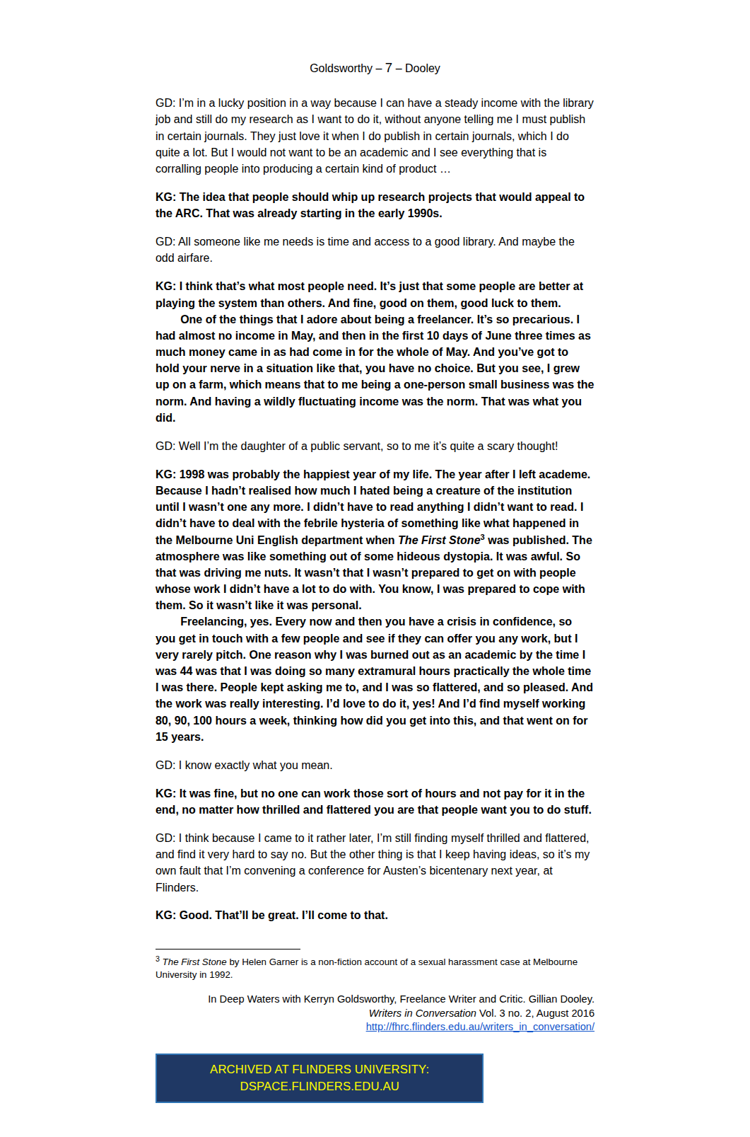Goldsworthy – 7 – Dooley
GD: I’m in a lucky position in a way because I can have a steady income with the library job and still do my research as I want to do it, without anyone telling me I must publish in certain journals. They just love it when I do publish in certain journals, which I do quite a lot. But I would not want to be an academic and I see everything that is corralling people into producing a certain kind of product …
KG: The idea that people should whip up research projects that would appeal to the ARC. That was already starting in the early 1990s.
GD: All someone like me needs is time and access to a good library. And maybe the odd airfare.
KG: I think that’s what most people need. It’s just that some people are better at playing the system than others. And fine, good on them, good luck to them. One of the things that I adore about being a freelancer. It’s so precarious. I had almost no income in May, and then in the first 10 days of June three times as much money came in as had come in for the whole of May. And you’ve got to hold your nerve in a situation like that, you have no choice. But you see, I grew up on a farm, which means that to me being a one-person small business was the norm. And having a wildly fluctuating income was the norm. That was what you did.
GD: Well I’m the daughter of a public servant, so to me it’s quite a scary thought!
KG: 1998 was probably the happiest year of my life. The year after I left academe. Because I hadn’t realised how much I hated being a creature of the institution until I wasn’t one any more. I didn’t have to read anything I didn’t want to read. I didn’t have to deal with the febrile hysteria of something like what happened in the Melbourne Uni English department when The First Stone3 was published. The atmosphere was like something out of some hideous dystopia. It was awful. So that was driving me nuts. It wasn’t that I wasn’t prepared to get on with people whose work I didn’t have a lot to do with. You know, I was prepared to cope with them. So it wasn’t like it was personal. Freelancing, yes. Every now and then you have a crisis in confidence, so you get in touch with a few people and see if they can offer you any work, but I very rarely pitch. One reason why I was burned out as an academic by the time I was 44 was that I was doing so many extramural hours practically the whole time I was there. People kept asking me to, and I was so flattered, and so pleased. And the work was really interesting. I’d love to do it, yes! And I’d find myself working 80, 90, 100 hours a week, thinking how did you get into this, and that went on for 15 years.
GD: I know exactly what you mean.
KG: It was fine, but no one can work those sort of hours and not pay for it in the end, no matter how thrilled and flattered you are that people want you to do stuff.
GD: I think because I came to it rather later, I’m still finding myself thrilled and flattered, and find it very hard to say no. But the other thing is that I keep having ideas, so it’s my own fault that I’m convening a conference for Austen’s bicentenary next year, at Flinders.
KG: Good. That’ll be great. I’ll come to that.
3 The First Stone by Helen Garner is a non-fiction account of a sexual harassment case at Melbourne University in 1992.
In Deep Waters with Kerryn Goldsworthy, Freelance Writer and Critic. Gillian Dooley.
Writers in Conversation Vol. 3 no. 2, August 2016
http://fhrc.flinders.edu.au/writers_in_conversation/
ARCHIVED AT FLINDERS UNIVERSITY: DSPACE.FLINDERS.EDU.AU